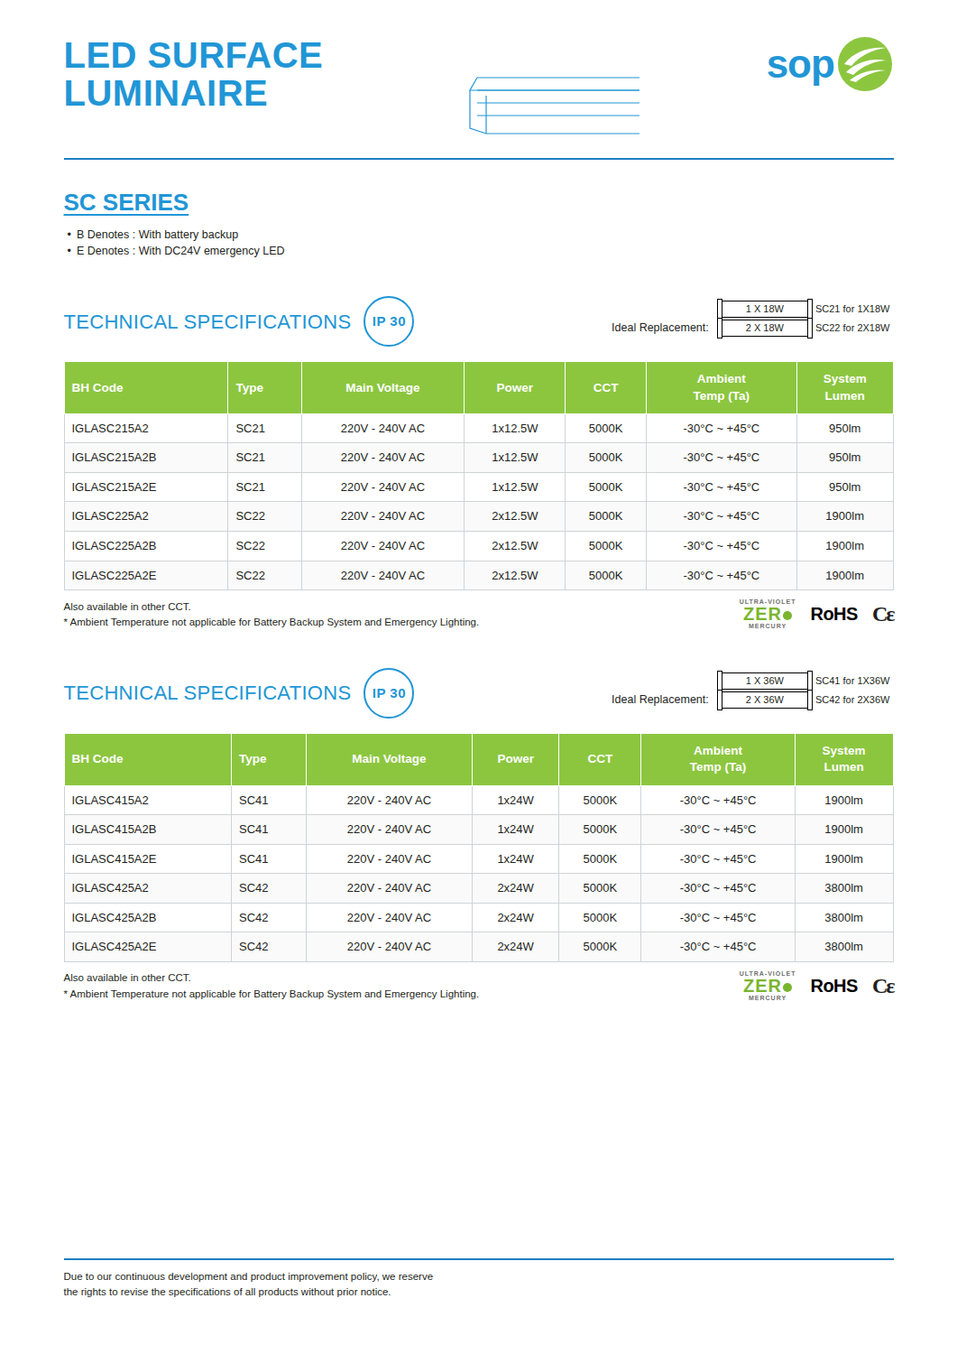LED Surface
Luminaire
sop
SC SERIES
B Denotes : With battery backup
E Denotes : With DC24V emergency LED
TECHNICAL SPECIFICATIONS
IP 30
| | 1 X 18W | SC21 for 1X18W |
| Ideal Replacement: | 2 X 18W | SC22 for 2X18W |
| BH Code | Type | Main Voltage | Power | CCT | Ambient Temp (Ta) | System Lumen |
| --- | --- | --- | --- | --- | --- | --- |
| IGLASC215A2 | SC21 | 220V - 240V AC | 1x12.5W | 5000K | -30°C ~ +45°C | 950lm |
| IGLASC215A2B | SC21 | 220V - 240V AC | 1x12.5W | 5000K | -30°C ~ +45°C | 950lm |
| IGLASC215A2E | SC21 | 220V - 240V AC | 1x12.5W | 5000K | -30°C ~ +45°C | 950lm |
| IGLASC225A2 | SC22 | 220V - 240V AC | 2x12.5W | 5000K | -30°C ~ +45°C | 1900lm |
| IGLASC225A2B | SC22 | 220V - 240V AC | 2x12.5W | 5000K | -30°C ~ +45°C | 1900lm |
| IGLASC225A2E | SC22 | 220V - 240V AC | 2x12.5W | 5000K | -30°C ~ +45°C | 1900lm |
Also available in other CCT.
* Ambient Temperature not applicable for Battery Backup System and Emergency Lighting.
ULTRA-VIOLET ZER MERCURY
RoHS
Cε
TECHNICAL SPECIFICATIONS
IP 30
| | 1 X 36W | SC41 for 1X36W |
| Ideal Replacement: | 2 X 36W | SC42 for 2X36W |
| BH Code | Type | Main Voltage | Power | CCT | Ambient Temp (Ta) | System Lumen |
| --- | --- | --- | --- | --- | --- | --- |
| IGLASC415A2 | SC41 | 220V - 240V AC | 1x24W | 5000K | -30°C ~ +45°C | 1900lm |
| IGLASC415A2B | SC41 | 220V - 240V AC | 1x24W | 5000K | -30°C ~ +45°C | 1900lm |
| IGLASC415A2E | SC41 | 220V - 240V AC | 1x24W | 5000K | -30°C ~ +45°C | 1900lm |
| IGLASC425A2 | SC42 | 220V - 240V AC | 2x24W | 5000K | -30°C ~ +45°C | 3800lm |
| IGLASC425A2B | SC42 | 220V - 240V AC | 2x24W | 5000K | -30°C ~ +45°C | 3800lm |
| IGLASC425A2E | SC42 | 220V - 240V AC | 2x24W | 5000K | -30°C ~ +45°C | 3800lm |
Also available in other CCT.
* Ambient Temperature not applicable for Battery Backup System and Emergency Lighting.
ULTRA-VIOLET ZER MERCURY
RoHS
Cε
Due to our continuous development and product improvement policy, we reserve
the rights to revise the specifications of all products without prior notice.